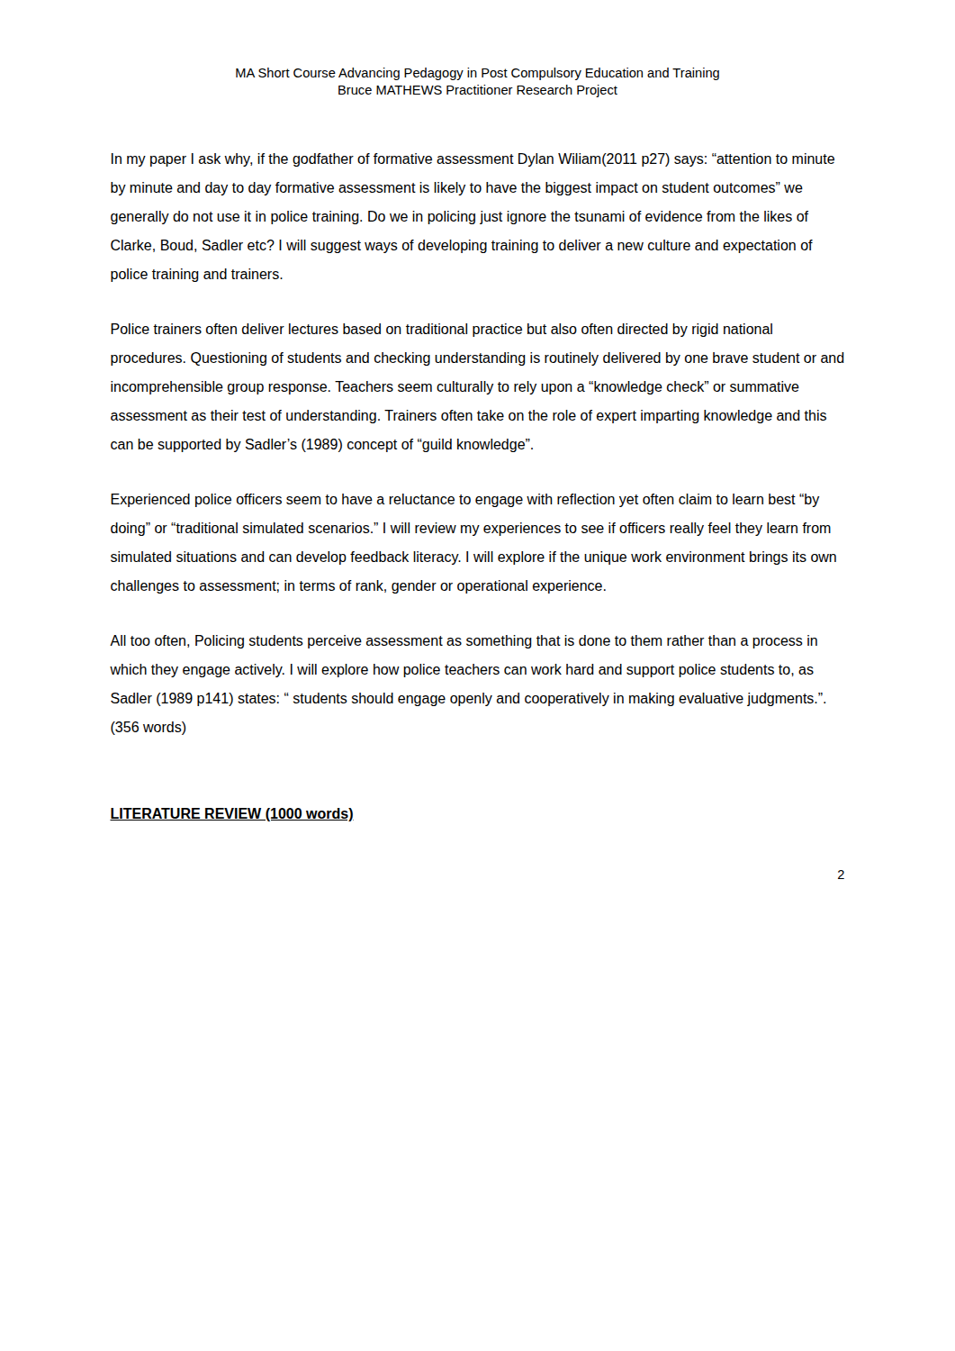MA Short Course Advancing Pedagogy in Post Compulsory Education and Training
Bruce MATHEWS Practitioner Research Project
In my paper I ask why, if the godfather of formative assessment Dylan Wiliam(2011 p27) says: “attention to minute by minute and day to day formative assessment is likely to have the biggest impact on student outcomes” we generally do not use it in police training. Do we in policing just ignore the tsunami of evidence from the likes of Clarke, Boud, Sadler etc? I will suggest ways of developing training to deliver a new culture and expectation of police training and trainers.
Police trainers often deliver lectures based on traditional practice but also often directed by rigid national procedures. Questioning of students and checking understanding is routinely delivered by one brave student or and incomprehensible group response. Teachers seem culturally to rely upon a “knowledge check” or summative assessment as their test of understanding. Trainers often take on the role of expert imparting knowledge and this can be supported by Sadler’s (1989) concept of “guild knowledge”.
Experienced police officers seem to have a reluctance to engage with reflection yet often claim to learn best “by doing” or “traditional simulated scenarios.” I will review my experiences to see if officers really feel they learn from simulated situations and can develop feedback literacy. I will explore if the unique work environment brings its own challenges to assessment; in terms of rank, gender or operational experience.
All too often, Policing students perceive assessment as something that is done to them rather than a process in which they engage actively. I will explore how police teachers can work hard and support police students to, as Sadler (1989 p141) states: “ students should engage openly and cooperatively in making evaluative judgments.”.
(356 words)
LITERATURE REVIEW (1000 words)
2